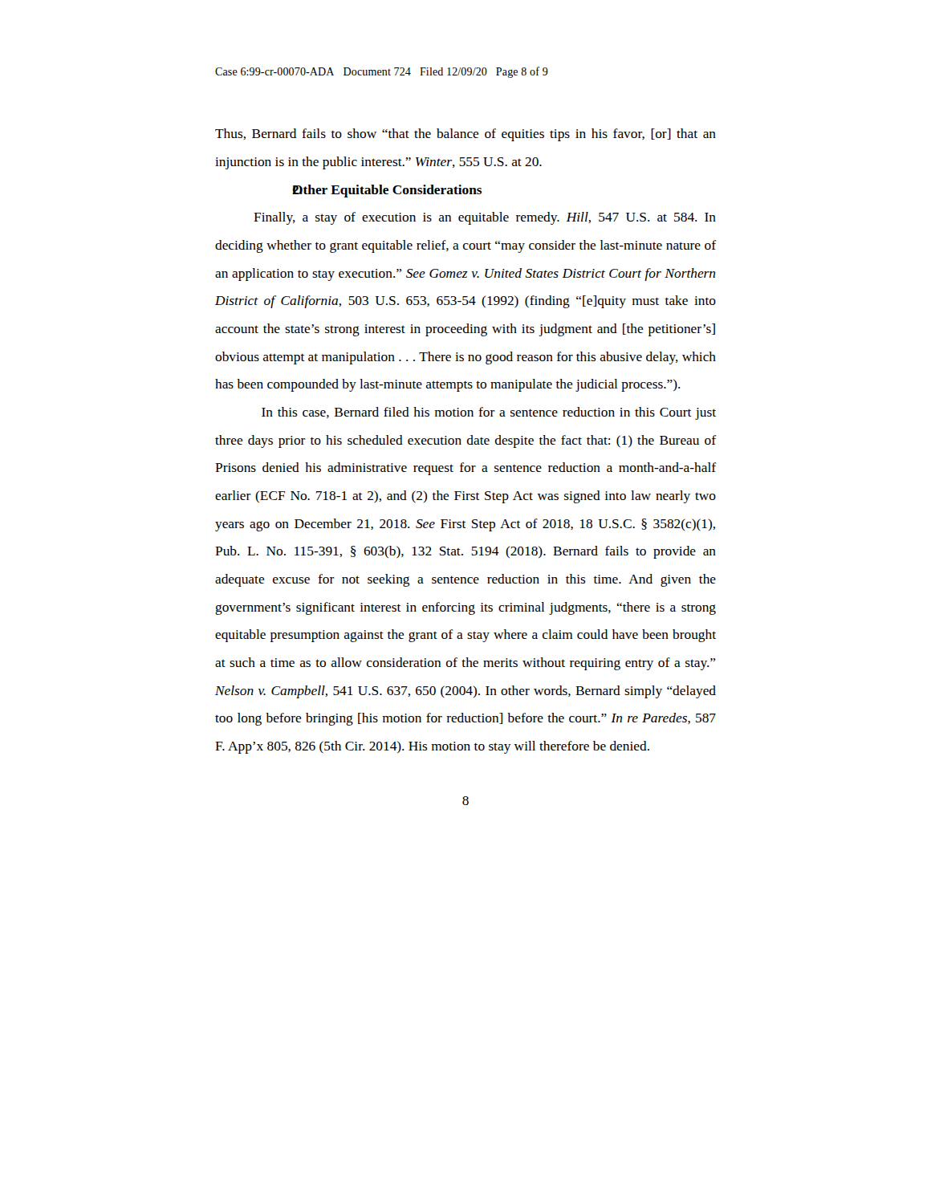Case 6:99-cr-00070-ADA Document 724 Filed 12/09/20 Page 8 of 9
Thus, Bernard fails to show “that the balance of equities tips in his favor, [or] that an injunction is in the public interest.” Winter, 555 U.S. at 20.
2. Other Equitable Considerations
Finally, a stay of execution is an equitable remedy. Hill, 547 U.S. at 584. In deciding whether to grant equitable relief, a court “may consider the last-minute nature of an application to stay execution.” See Gomez v. United States District Court for Northern District of California, 503 U.S. 653, 653-54 (1992) (finding “[e]quity must take into account the state’s strong interest in proceeding with its judgment and [the petitioner’s] obvious attempt at manipulation . . . There is no good reason for this abusive delay, which has been compounded by last-minute attempts to manipulate the judicial process.”).
In this case, Bernard filed his motion for a sentence reduction in this Court just three days prior to his scheduled execution date despite the fact that: (1) the Bureau of Prisons denied his administrative request for a sentence reduction a month-and-a-half earlier (ECF No. 718-1 at 2), and (2) the First Step Act was signed into law nearly two years ago on December 21, 2018. See First Step Act of 2018, 18 U.S.C. § 3582(c)(1), Pub. L. No. 115-391, § 603(b), 132 Stat. 5194 (2018). Bernard fails to provide an adequate excuse for not seeking a sentence reduction in this time. And given the government’s significant interest in enforcing its criminal judgments, “there is a strong equitable presumption against the grant of a stay where a claim could have been brought at such a time as to allow consideration of the merits without requiring entry of a stay.” Nelson v. Campbell, 541 U.S. 637, 650 (2004). In other words, Bernard simply “delayed too long before bringing [his motion for reduction] before the court.” In re Paredes, 587 F. App’x 805, 826 (5th Cir. 2014). His motion to stay will therefore be denied.
8